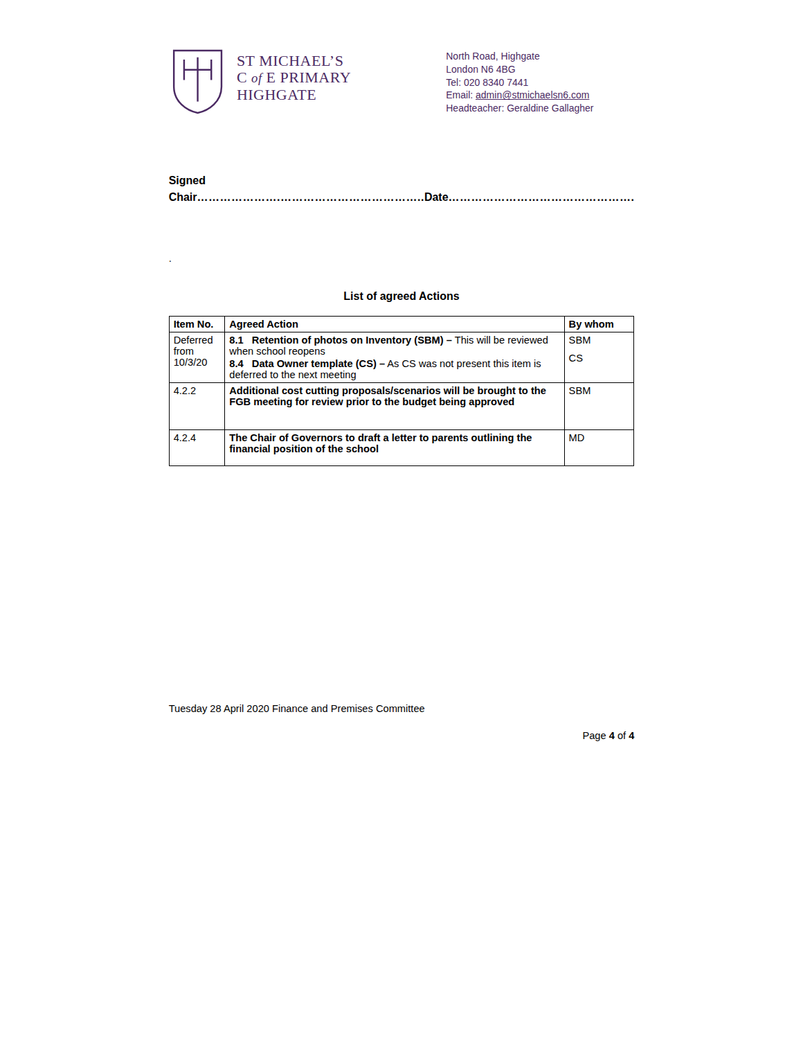ST MICHAEL’S
C of E PRIMARY
HIGHGATE
North Road, Highgate
London N6 4BG
Tel: 020 8340 7441
Email: admin@stmichaelsn6.com
Headteacher: Geraldine Gallagher
Signed
Chair………………….……………………………….. Date………………………………………….
.
List of agreed Actions
| Item No. | Agreed Action | By whom |
| --- | --- | --- |
| Deferred from 10/3/20 | 8.1 Retention of photos on Inventory (SBM) – This will be reviewed when school reopens 8.4 Data Owner template (CS) – As CS was not present this item is deferred to the next meeting | SBM CS |
| 4.2.2 | Additional cost cutting proposals/scenarios will be brought to the FGB meeting for review prior to the budget being approved | SBM |
| 4.2.4 | The Chair of Governors to draft a letter to parents outlining the financial position of the school | MD |
Tuesday 28 April 2020 Finance and Premises Committee
Page 4 of 4